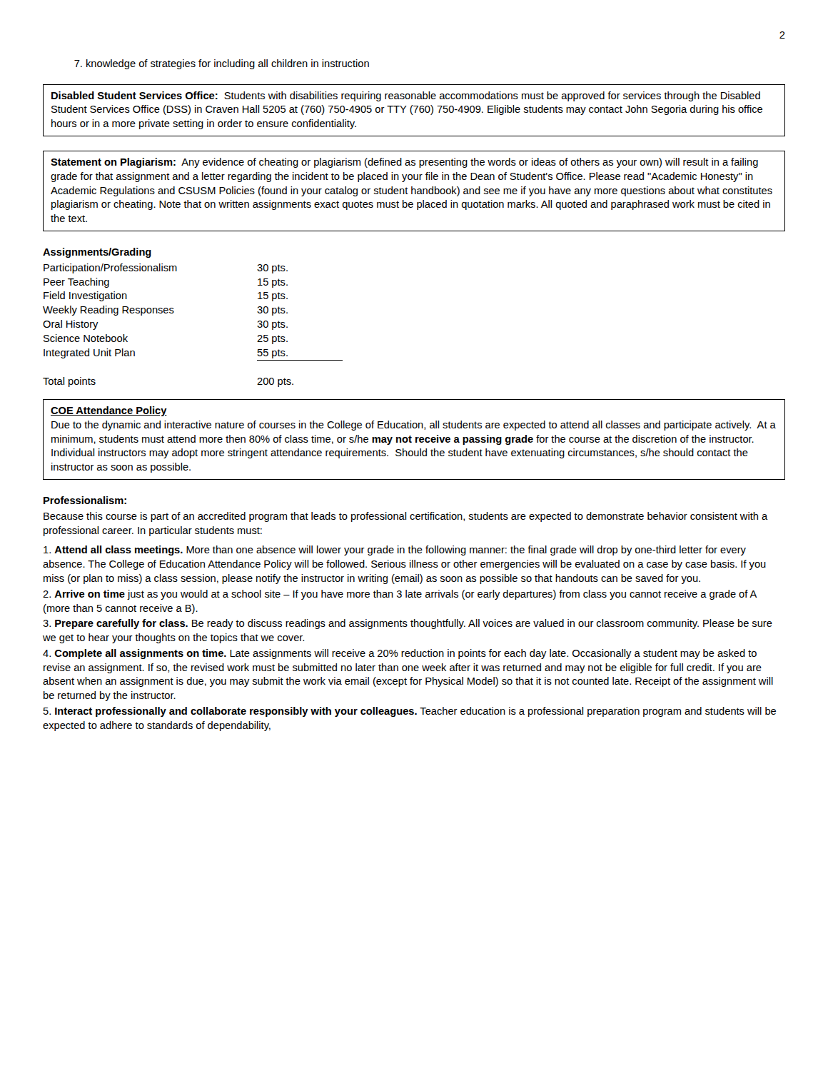2
knowledge of strategies for including all children in instruction
Disabled Student Services Office: Students with disabilities requiring reasonable accommodations must be approved for services through the Disabled Student Services Office (DSS) in Craven Hall 5205 at (760) 750-4905 or TTY (760) 750-4909. Eligible students may contact John Segoria during his office hours or in a more private setting in order to ensure confidentiality.
Statement on Plagiarism: Any evidence of cheating or plagiarism (defined as presenting the words or ideas of others as your own) will result in a failing grade for that assignment and a letter regarding the incident to be placed in your file in the Dean of Student's Office. Please read "Academic Honesty" in Academic Regulations and CSUSM Policies (found in your catalog or student handbook) and see me if you have any more questions about what constitutes plagiarism or cheating. Note that on written assignments exact quotes must be placed in quotation marks. All quoted and paraphrased work must be cited in the text.
Assignments/Grading
| Participation/Professionalism | 30 pts. |
| Peer Teaching | 15 pts. |
| Field Investigation | 15 pts. |
| Weekly Reading Responses | 30 pts. |
| Oral History | 30 pts. |
| Science Notebook | 25 pts. |
| Integrated Unit Plan | 55 pts. |
| Total points | 200 pts. |
COE Attendance Policy
Due to the dynamic and interactive nature of courses in the College of Education, all students are expected to attend all classes and participate actively. At a minimum, students must attend more then 80% of class time, or s/he may not receive a passing grade for the course at the discretion of the instructor. Individual instructors may adopt more stringent attendance requirements. Should the student have extenuating circumstances, s/he should contact the instructor as soon as possible.
Professionalism:
Because this course is part of an accredited program that leads to professional certification, students are expected to demonstrate behavior consistent with a professional career. In particular students must:
1. Attend all class meetings. More than one absence will lower your grade in the following manner: the final grade will drop by one-third letter for every absence. The College of Education Attendance Policy will be followed. Serious illness or other emergencies will be evaluated on a case by case basis. If you miss (or plan to miss) a class session, please notify the instructor in writing (email) as soon as possible so that handouts can be saved for you.
2. Arrive on time just as you would at a school site – If you have more than 3 late arrivals (or early departures) from class you cannot receive a grade of A (more than 5 cannot receive a B).
3. Prepare carefully for class. Be ready to discuss readings and assignments thoughtfully. All voices are valued in our classroom community. Please be sure we get to hear your thoughts on the topics that we cover.
4. Complete all assignments on time. Late assignments will receive a 20% reduction in points for each day late. Occasionally a student may be asked to revise an assignment. If so, the revised work must be submitted no later than one week after it was returned and may not be eligible for full credit. If you are absent when an assignment is due, you may submit the work via email (except for Physical Model) so that it is not counted late. Receipt of the assignment will be returned by the instructor.
5. Interact professionally and collaborate responsibly with your colleagues. Teacher education is a professional preparation program and students will be expected to adhere to standards of dependability,